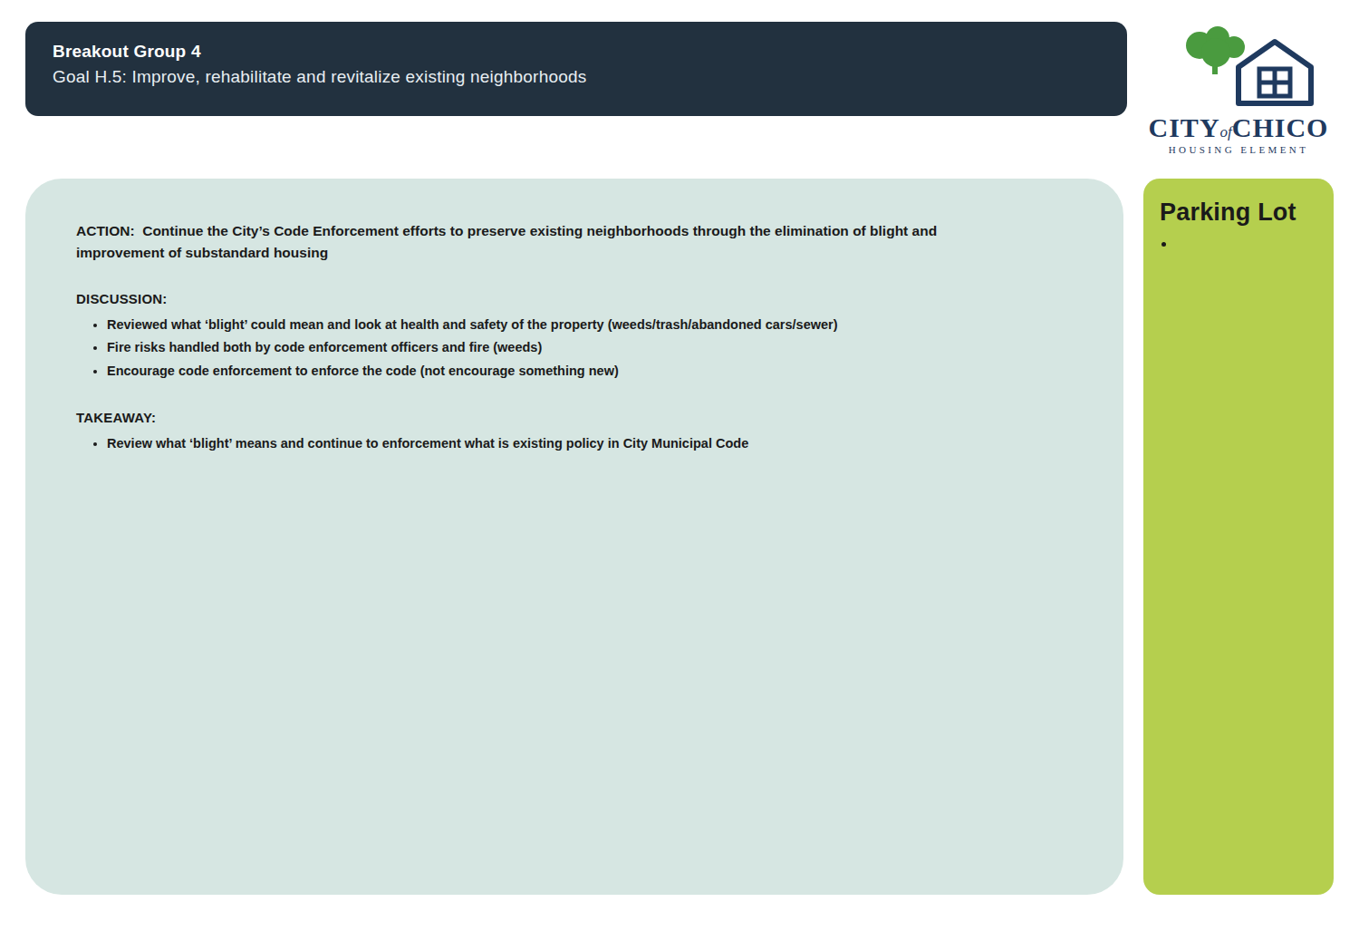Breakout Group 4
Goal H.5: Improve, rehabilitate and revitalize existing neighborhoods
CITYof CHICO
HOUSING ELEMENT
ACTION: Continue the City’s Code Enforcement efforts to preserve existing neighborhoods through the elimination of blight and improvement of substandard housing
DISCUSSION:
Reviewed what ‘blight’ could mean and look at health and safety of the property (weeds/trash/abandoned cars/sewer)
Fire risks handled both by code enforcement officers and fire (weeds)
Encourage code enforcement to enforce the code (not encourage something new)
TAKEAWAY:
Review what ‘blight’ means and continue to enforcement what is existing policy in City Municipal Code
Parking Lot